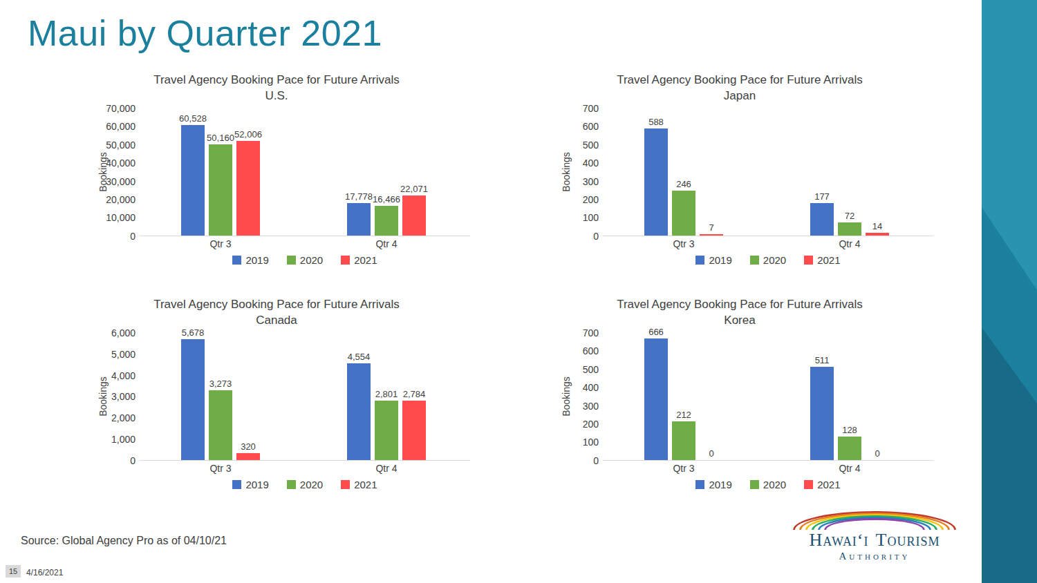Maui by Quarter 2021
Travel Agency Booking Pace for Future Arrivals
U.S.
Bookings
70,000 60,000 50,000 40,000 30,000 20,000 10,000 0
60,528
50,160
52,006
17,778
16,466
22,071
Qtr 3 Qtr 4
2019
2020
2021
Travel Agency Booking Pace for Future Arrivals
Japan
Bookings
700 600 500 400 300 200 100 0
588
246
7
177
72
14
Qtr 3 Qtr 4
2019
2020
2021
Travel Agency Booking Pace for Future Arrivals
Canada
Bookings
6,000 5,000 4,000 3,000 2,000 1,000 0
5,678
3,273
320
4,554
2,801
2,784
Qtr 3 Qtr 4
2019
2020
2021
Travel Agency Booking Pace for Future Arrivals
Korea
Bookings
700 600 500 400 300 200 100 0
666
212
0
511
128
0
Qtr 3 Qtr 4
2019
2020
2021
Source: Global Agency Pro as of 04/10/21
Hawaiʻi Tourism
Authority
15
4/16/2021